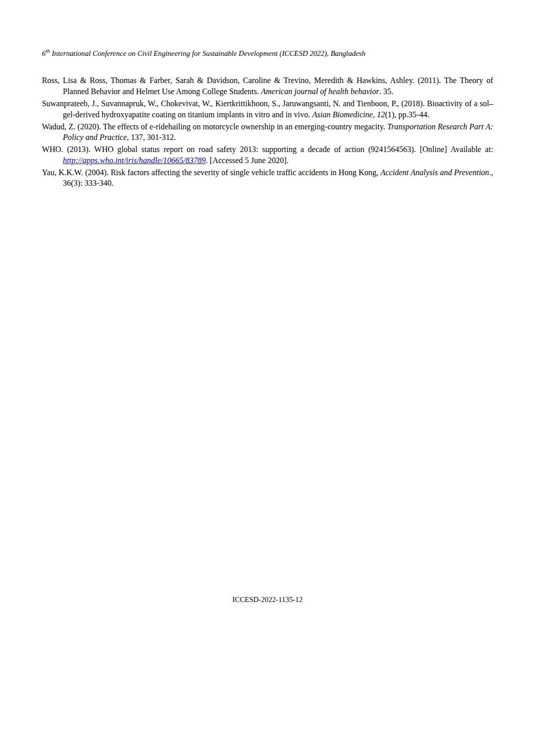6th International Conference on Civil Engineering for Sustainable Development (ICCESD 2022), Bangladesh
Ross, Lisa & Ross, Thomas & Farber, Sarah & Davidson, Caroline & Trevino, Meredith & Hawkins, Ashley. (2011). The Theory of Planned Behavior and Helmet Use Among College Students. American journal of health behavior. 35.
Suwanprateeb, J., Suvannapruk, W., Chokevivat, W., Kiertkrittikhoon, S., Jaruwangsanti, N. and Tienboon, P., (2018). Bioactivity of a sol–gel-derived hydroxyapatite coating on titanium implants in vitro and in vivo. Asian Biomedicine, 12(1), pp.35-44.
Wadud, Z. (2020). The effects of e-ridehailing on motorcycle ownership in an emerging-country megacity. Transportation Research Part A: Policy and Practice, 137, 301-312.
WHO. (2013). WHO global status report on road safety 2013: supporting a decade of action (9241564563). [Online] Available at: http://apps.who.int/iris/handle/10665/83789. [Accessed 5 June 2020].
Yau, K.K.W. (2004). Risk factors affecting the severity of single vehicle traffic accidents in Hong Kong, Accident Analysis and Prevention., 36(3): 333-340.
ICCESD-2022-1135-12